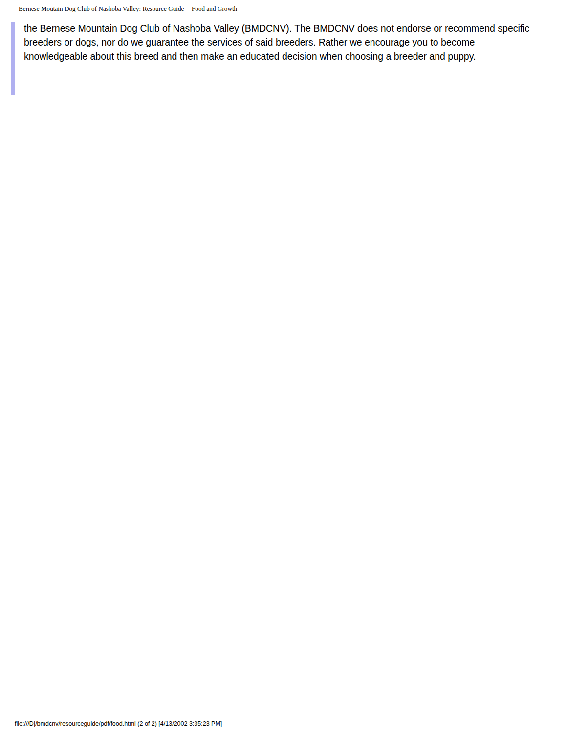Bernese Moutain Dog Club of Nashoba Valley: Resource Guide -- Food and Growth
the Bernese Mountain Dog Club of Nashoba Valley (BMDCNV). The BMDCNV does not endorse or recommend specific breeders or dogs, nor do we guarantee the services of said breeders. Rather we encourage you to become knowledgeable about this breed and then make an educated decision when choosing a breeder and puppy.
file:///D|/bmdcnv/resourceguide/pdf/food.html (2 of 2) [4/13/2002 3:35:23 PM]